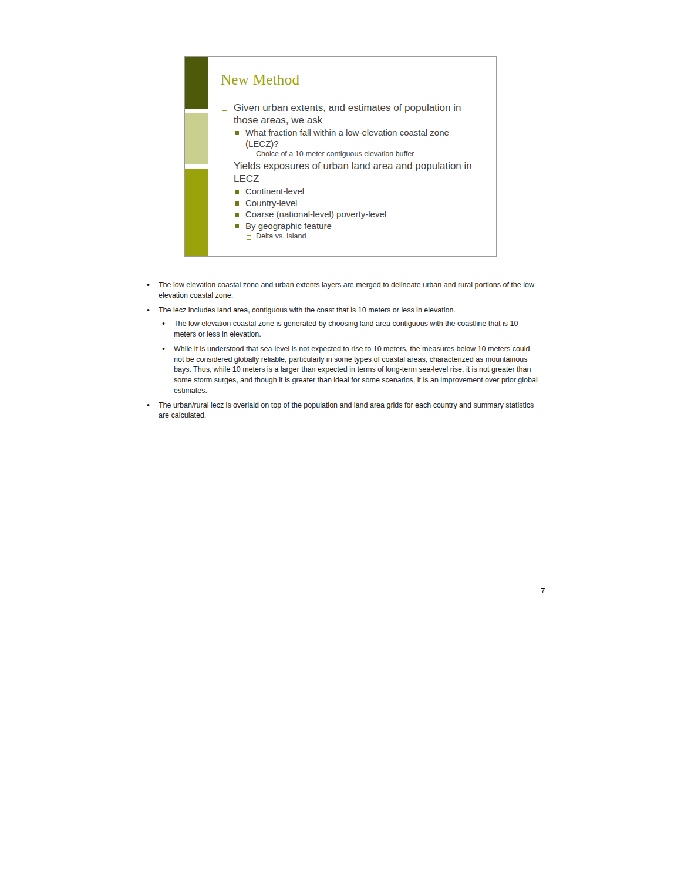New Method
Given urban extents, and estimates of population in those areas, we ask
What fraction fall within a low-elevation coastal zone (LECZ)?
Choice of a 10-meter contiguous elevation buffer
Yields exposures of urban land area and population in LECZ
Continent-level
Country-level
Coarse (national-level) poverty-level
By geographic feature
Delta vs. Island
The low elevation coastal zone and urban extents layers are merged to delineate urban and rural portions of the low elevation coastal zone.
The lecz includes land area, contiguous with the coast that is 10 meters or less in elevation.
The low elevation coastal zone is generated by choosing land area contiguous with the coastline that is 10 meters or less in elevation.
While it is understood that sea-level is not expected to rise to 10 meters, the measures below 10 meters could not be considered globally reliable, particularly in some types of coastal areas, characterized as mountainous bays. Thus, while 10 meters is a larger than expected in terms of long-term sea-level rise, it is not greater than some storm surges, and though it is greater than ideal for some scenarios, it is an improvement over prior global estimates.
The urban/rural lecz is overlaid on top of the population and land area grids for each country and summary statistics are calculated.
7